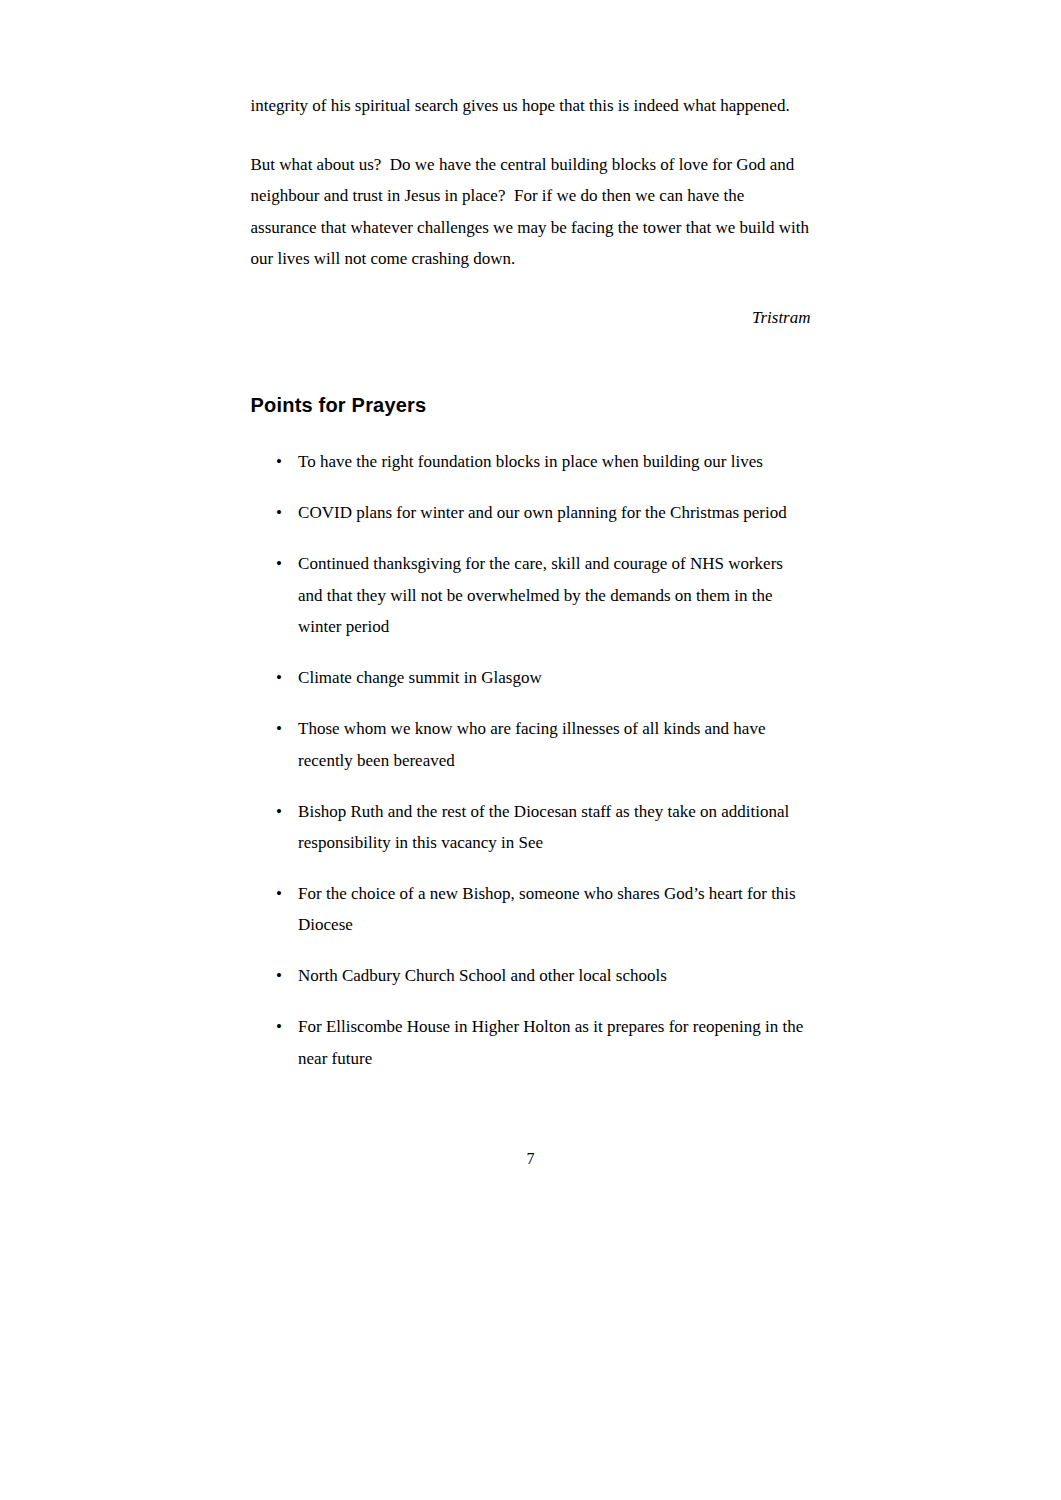integrity of his spiritual search gives us hope that this is indeed what happened.
But what about us? Do we have the central building blocks of love for God and neighbour and trust in Jesus in place? For if we do then we can have the assurance that whatever challenges we may be facing the tower that we build with our lives will not come crashing down.
Tristram
Points for Prayers
To have the right foundation blocks in place when building our lives
COVID plans for winter and our own planning for the Christmas period
Continued thanksgiving for the care, skill and courage of NHS workers and that they will not be overwhelmed by the demands on them in the winter period
Climate change summit in Glasgow
Those whom we know who are facing illnesses of all kinds and have recently been bereaved
Bishop Ruth and the rest of the Diocesan staff as they take on additional responsibility in this vacancy in See
For the choice of a new Bishop, someone who shares God’s heart for this Diocese
North Cadbury Church School and other local schools
For Elliscombe House in Higher Holton as it prepares for reopening in the near future
7